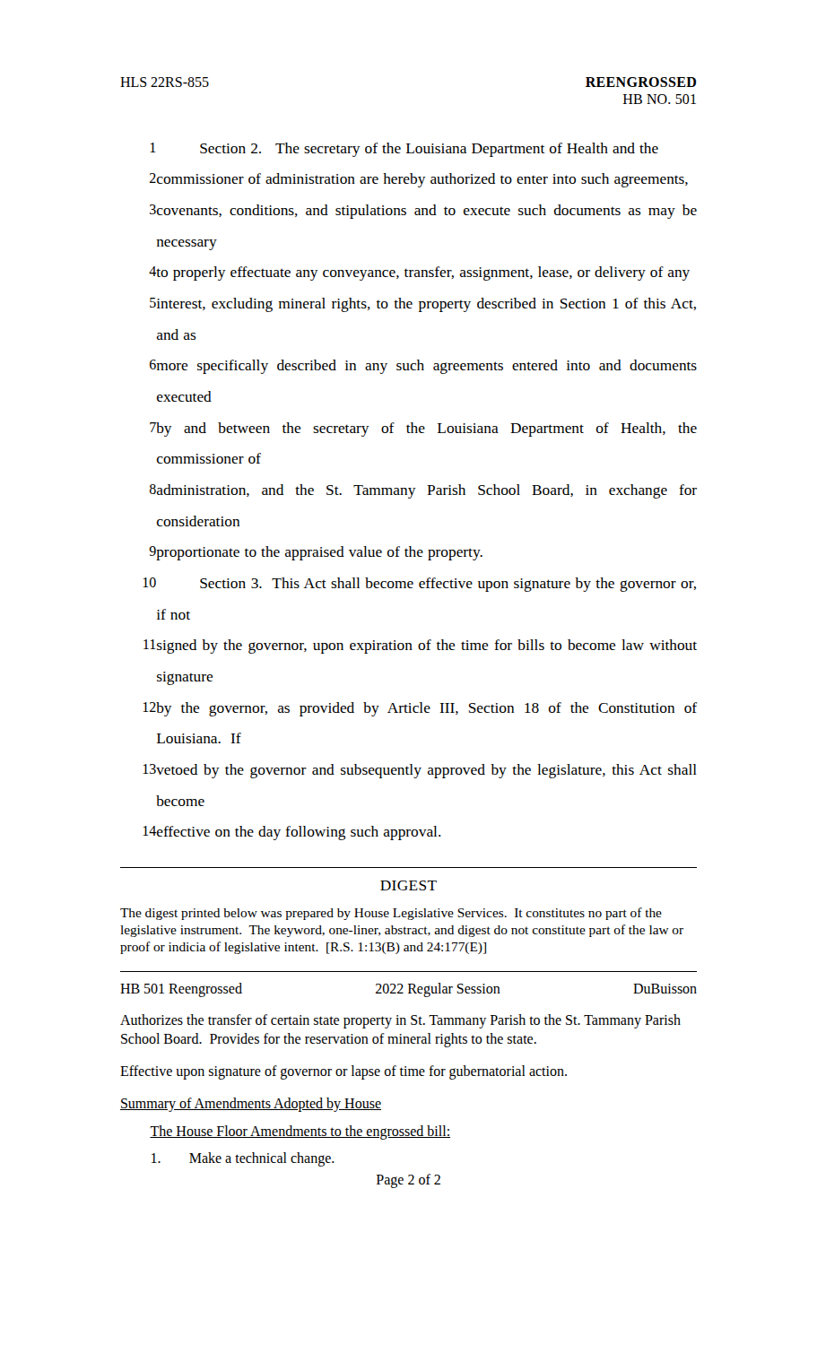HLS 22RS-855
REENGROSSED
HB NO. 501
| 1 | Section 2. The secretary of the Louisiana Department of Health and the |
| 2 | commissioner of administration are hereby authorized to enter into such agreements, |
| 3 | covenants, conditions, and stipulations and to execute such documents as may be necessary |
| 4 | to properly effectuate any conveyance, transfer, assignment, lease, or delivery of any |
| 5 | interest, excluding mineral rights, to the property described in Section 1 of this Act, and as |
| 6 | more specifically described in any such agreements entered into and documents executed |
| 7 | by and between the secretary of the Louisiana Department of Health, the commissioner of |
| 8 | administration, and the St. Tammany Parish School Board, in exchange for consideration |
| 9 | proportionate to the appraised value of the property. |
| 10 | Section 3. This Act shall become effective upon signature by the governor or, if not |
| 11 | signed by the governor, upon expiration of the time for bills to become law without signature |
| 12 | by the governor, as provided by Article III, Section 18 of the Constitution of Louisiana. If |
| 13 | vetoed by the governor and subsequently approved by the legislature, this Act shall become |
| 14 | effective on the day following such approval. |
DIGEST
The digest printed below was prepared by House Legislative Services. It constitutes no part of the legislative instrument. The keyword, one-liner, abstract, and digest do not constitute part of the law or proof or indicia of legislative intent. [R.S. 1:13(B) and 24:177(E)]
HB 501 Reengrossed
2022 Regular Session
DuBuisson
Authorizes the transfer of certain state property in St. Tammany Parish to the St. Tammany Parish School Board. Provides for the reservation of mineral rights to the state.
Effective upon signature of governor or lapse of time for gubernatorial action.
Summary of Amendments Adopted by House
The House Floor Amendments to the engrossed bill:
1. Make a technical change.
Page 2 of 2